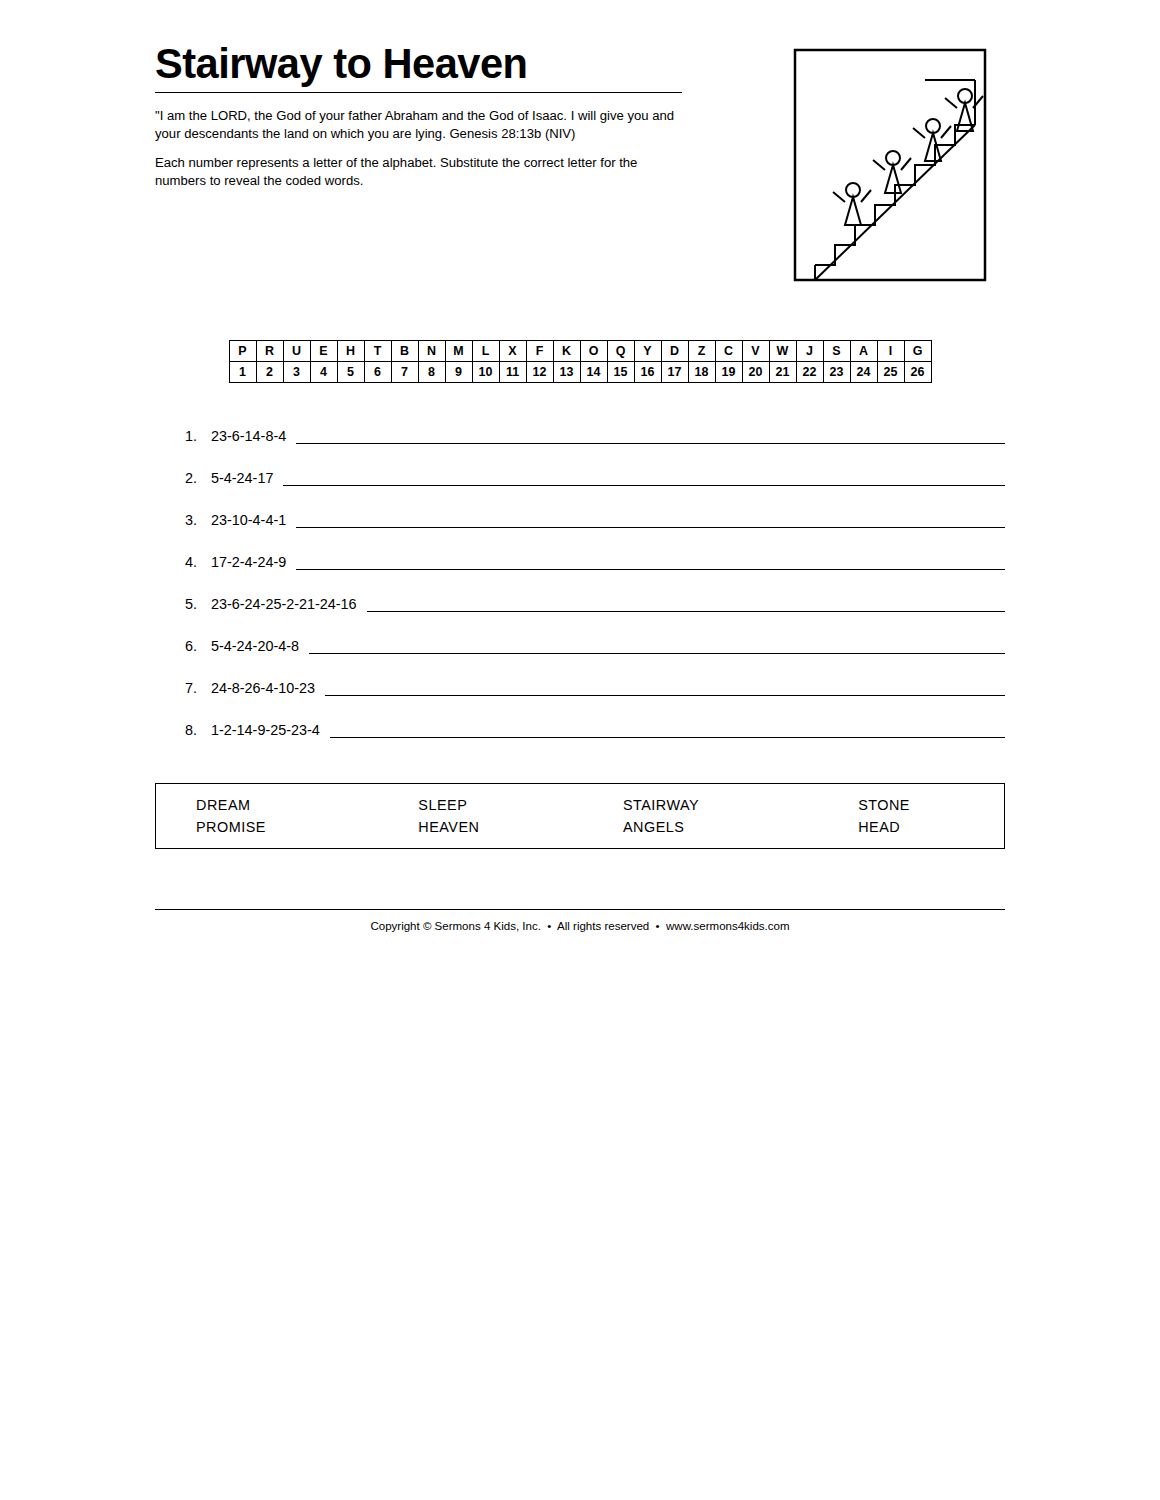Stairway to Heaven
"I am the LORD, the God of your father Abraham and the God of Isaac. I will give you and your descendants the land on which you are lying. Genesis 28:13b (NIV)
Each number represents a letter of the alphabet. Substitute the correct letter for the numbers to reveal the coded words.
| P | R | U | E | H | T | B | N | M | L | X | F | K | O | Q | Y | D | Z | C | V | W | J | S | A | I | G |
| 1 | 2 | 3 | 4 | 5 | 6 | 7 | 8 | 9 | 10 | 11 | 12 | 13 | 14 | 15 | 16 | 17 | 18 | 19 | 20 | 21 | 22 | 23 | 24 | 25 | 26 |
23-6-14-8-4
5-4-24-17
23-10-4-4-1
17-2-4-24-9
23-6-24-25-2-21-24-16
5-4-24-20-4-8
24-8-26-4-10-23
1-2-14-9-25-23-4
| DREAM | SLEEP | STAIRWAY | STONE |
| PROMISE | HEAVEN | ANGELS | HEAD |
Copyright © Sermons 4 Kids, Inc. • All rights reserved • www.sermons4kids.com